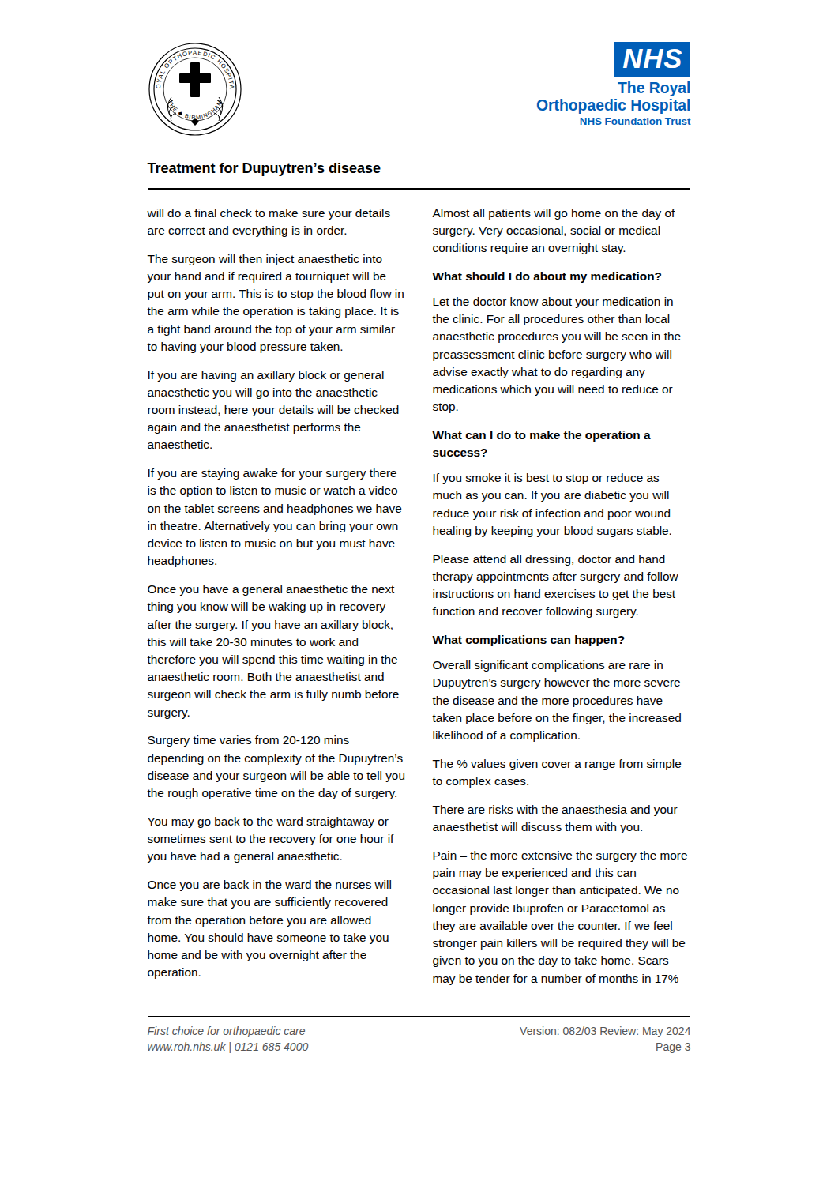ROYAL ORTHOPAEDIC HOSPITAL THE ◆ BIRMINGHAM
NHS
The Royal
Orthopaedic Hospital
NHS Foundation Trust
Treatment for Dupuytren’s disease
will do a final check to make sure your details are correct and everything is in order.
The surgeon will then inject anaesthetic into your hand and if required a tourniquet will be put on your arm. This is to stop the blood flow in the arm while the operation is taking place. It is a tight band around the top of your arm similar to having your blood pressure taken.
If you are having an axillary block or general anaesthetic you will go into the anaesthetic room instead, here your details will be checked again and the anaesthetist performs the anaesthetic.
If you are staying awake for your surgery there is the option to listen to music or watch a video on the tablet screens and headphones we have in theatre. Alternatively you can bring your own device to listen to music on but you must have headphones.
Once you have a general anaesthetic the next thing you know will be waking up in recovery after the surgery. If you have an axillary block, this will take 20-30 minutes to work and therefore you will spend this time waiting in the anaesthetic room. Both the anaesthetist and surgeon will check the arm is fully numb before surgery.
Surgery time varies from 20-120 mins depending on the complexity of the Dupuytren’s disease and your surgeon will be able to tell you the rough operative time on the day of surgery.
You may go back to the ward straightaway or sometimes sent to the recovery for one hour if you have had a general anaesthetic.
Once you are back in the ward the nurses will make sure that you are sufficiently recovered from the operation before you are allowed home. You should have someone to take you home and be with you overnight after the operation.
Almost all patients will go home on the day of surgery. Very occasional, social or medical conditions require an overnight stay.
What should I do about my medication?
Let the doctor know about your medication in the clinic. For all procedures other than local anaesthetic procedures you will be seen in the preassessment clinic before surgery who will advise exactly what to do regarding any medications which you will need to reduce or stop.
What can I do to make the operation a success?
If you smoke it is best to stop or reduce as much as you can. If you are diabetic you will reduce your risk of infection and poor wound healing by keeping your blood sugars stable.
Please attend all dressing, doctor and hand therapy appointments after surgery and follow instructions on hand exercises to get the best function and recover following surgery.
What complications can happen?
Overall significant complications are rare in Dupuytren’s surgery however the more severe the disease and the more procedures have taken place before on the finger, the increased likelihood of a complication.
The % values given cover a range from simple to complex cases.
There are risks with the anaesthesia and your anaesthetist will discuss them with you.
Pain – the more extensive the surgery the more pain may be experienced and this can occasional last longer than anticipated. We no longer provide Ibuprofen or Paracetomol as they are available over the counter. If we feel stronger pain killers will be required they will be given to you on the day to take home. Scars may be tender for a number of months in 17%
First choice for orthopaedic care
www.roh.nhs.uk | 0121 685 4000
Version: 082/03 Review: May 2024
Page 3